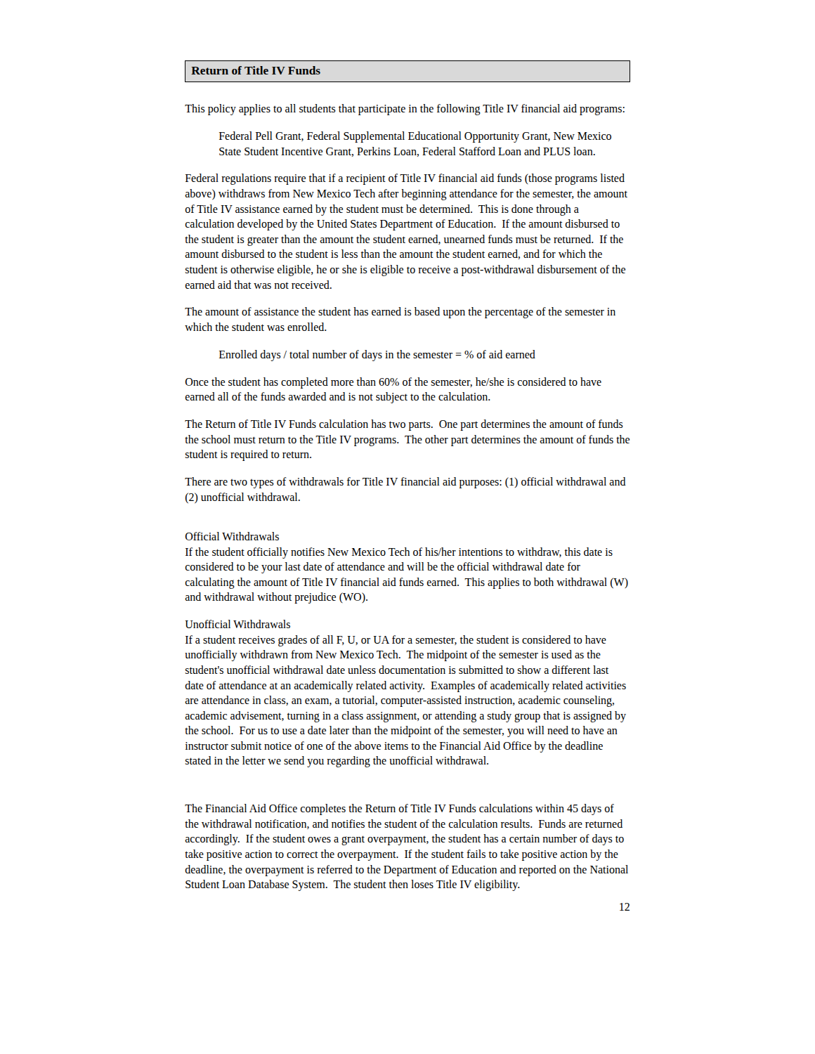Return of Title IV Funds
This policy applies to all students that participate in the following Title IV financial aid programs:
Federal Pell Grant, Federal Supplemental Educational Opportunity Grant, New Mexico State Student Incentive Grant, Perkins Loan, Federal Stafford Loan and PLUS loan.
Federal regulations require that if a recipient of Title IV financial aid funds (those programs listed above) withdraws from New Mexico Tech after beginning attendance for the semester, the amount of Title IV assistance earned by the student must be determined. This is done through a calculation developed by the United States Department of Education. If the amount disbursed to the student is greater than the amount the student earned, unearned funds must be returned. If the amount disbursed to the student is less than the amount the student earned, and for which the student is otherwise eligible, he or she is eligible to receive a post-withdrawal disbursement of the earned aid that was not received.
The amount of assistance the student has earned is based upon the percentage of the semester in which the student was enrolled.
Enrolled days / total number of days in the semester = % of aid earned
Once the student has completed more than 60% of the semester, he/she is considered to have earned all of the funds awarded and is not subject to the calculation.
The Return of Title IV Funds calculation has two parts. One part determines the amount of funds the school must return to the Title IV programs. The other part determines the amount of funds the student is required to return.
There are two types of withdrawals for Title IV financial aid purposes: (1) official withdrawal and
(2) unofficial withdrawal.
Official Withdrawals
If the student officially notifies New Mexico Tech of his/her intentions to withdraw, this date is considered to be your last date of attendance and will be the official withdrawal date for calculating the amount of Title IV financial aid funds earned. This applies to both withdrawal (W) and withdrawal without prejudice (WO).
Unofficial Withdrawals
If a student receives grades of all F, U, or UA for a semester, the student is considered to have unofficially withdrawn from New Mexico Tech. The midpoint of the semester is used as the student's unofficial withdrawal date unless documentation is submitted to show a different last date of attendance at an academically related activity. Examples of academically related activities are attendance in class, an exam, a tutorial, computer-assisted instruction, academic counseling, academic advisement, turning in a class assignment, or attending a study group that is assigned by the school. For us to use a date later than the midpoint of the semester, you will need to have an instructor submit notice of one of the above items to the Financial Aid Office by the deadline stated in the letter we send you regarding the unofficial withdrawal.
The Financial Aid Office completes the Return of Title IV Funds calculations within 45 days of the withdrawal notification, and notifies the student of the calculation results. Funds are returned accordingly. If the student owes a grant overpayment, the student has a certain number of days to take positive action to correct the overpayment. If the student fails to take positive action by the deadline, the overpayment is referred to the Department of Education and reported on the National Student Loan Database System. The student then loses Title IV eligibility.
12